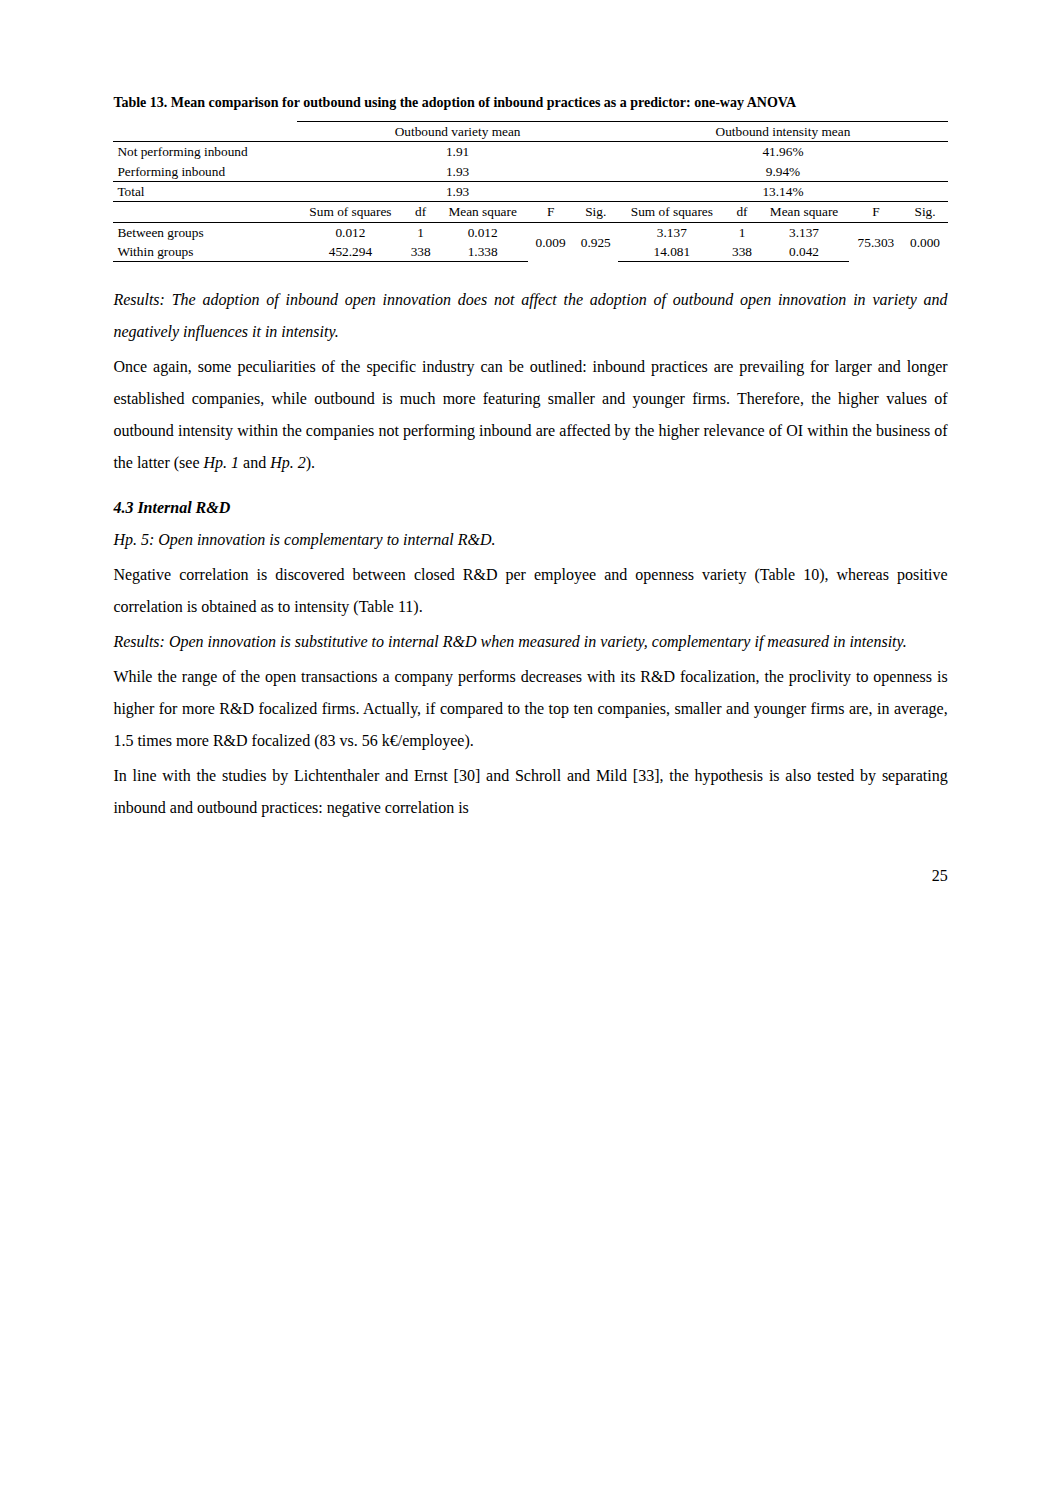Table 13. Mean comparison for outbound using the adoption of inbound practices as a predictor: one-way ANOVA
| | Outbound variety mean | Outbound intensity mean |
| Not performing inbound | 1.91 | 41.96% |
| Performing inbound | 1.93 | 9.94% |
| Total | 1.93 | 13.14% |
| | Sum of squares | df | Mean square | F | Sig. | Sum of squares | df | Mean square | F | Sig. |
| Between groups | 0.012 | 1 | 0.012 | 0.009 | 0.925 | 3.137 | 1 | 3.137 | 75.303 | 0.000 |
| Within groups | 452.294 | 338 | 1.338 | 14.081 | 338 | 0.042 |
Results: The adoption of inbound open innovation does not affect the adoption of outbound open innovation in variety and negatively influences it in intensity.
Once again, some peculiarities of the specific industry can be outlined: inbound practices are prevailing for larger and longer established companies, while outbound is much more featuring smaller and younger firms. Therefore, the higher values of outbound intensity within the companies not performing inbound are affected by the higher relevance of OI within the business of the latter (see Hp. 1 and Hp. 2).
4.3 Internal R&D
Hp. 5: Open innovation is complementary to internal R&D.
Negative correlation is discovered between closed R&D per employee and openness variety (Table 10), whereas positive correlation is obtained as to intensity (Table 11).
Results: Open innovation is substitutive to internal R&D when measured in variety, complementary if measured in intensity.
While the range of the open transactions a company performs decreases with its R&D focalization, the proclivity to openness is higher for more R&D focalized firms. Actually, if compared to the top ten companies, smaller and younger firms are, in average, 1.5 times more R&D focalized (83 vs. 56 k€/employee).
In line with the studies by Lichtenthaler and Ernst [30] and Schroll and Mild [33], the hypothesis is also tested by separating inbound and outbound practices: negative correlation is
25